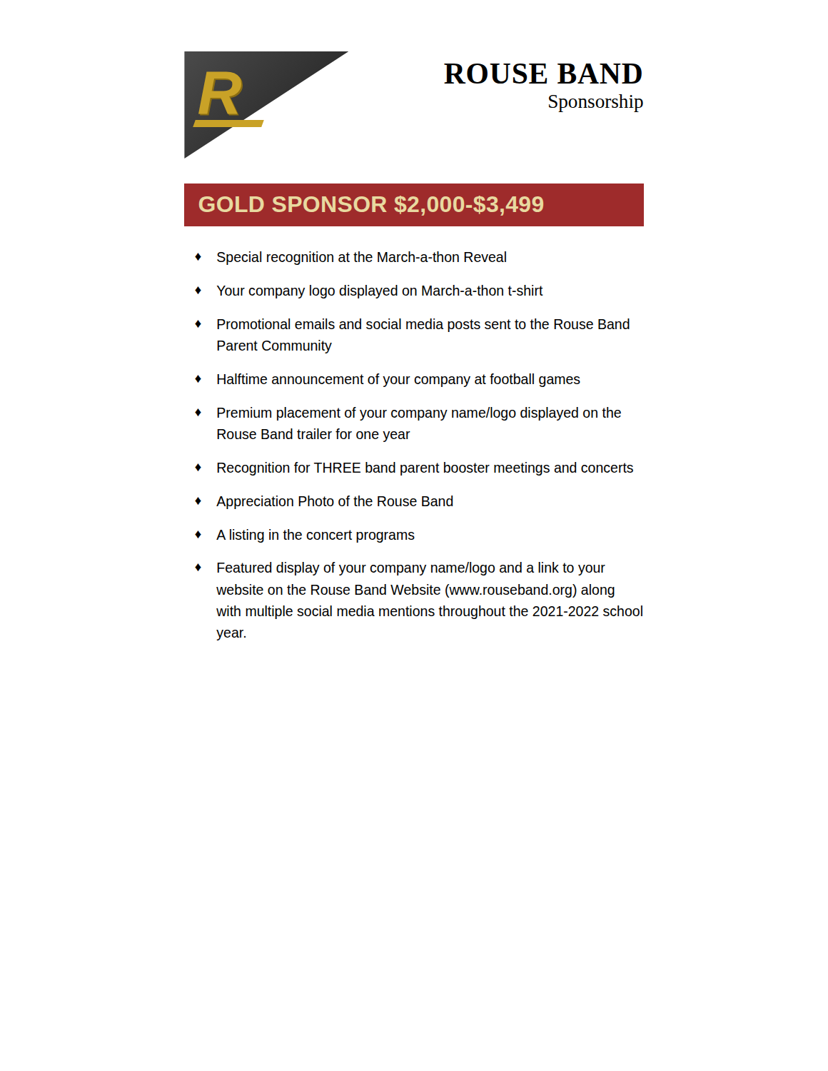R
ROUSE BAND
Sponsorship
GOLD SPONSOR $2,000-$3,499
Special recognition at the March-a-thon Reveal
Your company logo displayed on March-a-thon t-shirt
Promotional emails and social media posts sent to the Rouse Band Parent Community
Halftime announcement of your company at football games
Premium placement of your company name/logo displayed on the Rouse Band trailer for one year
Recognition for THREE band parent booster meetings and concerts
Appreciation Photo of the Rouse Band
A listing in the concert programs
Featured display of your company name/logo and a link to your website on the Rouse Band Website (www.rouseband.org) along with multiple social media mentions throughout the 2021-2022 school year.